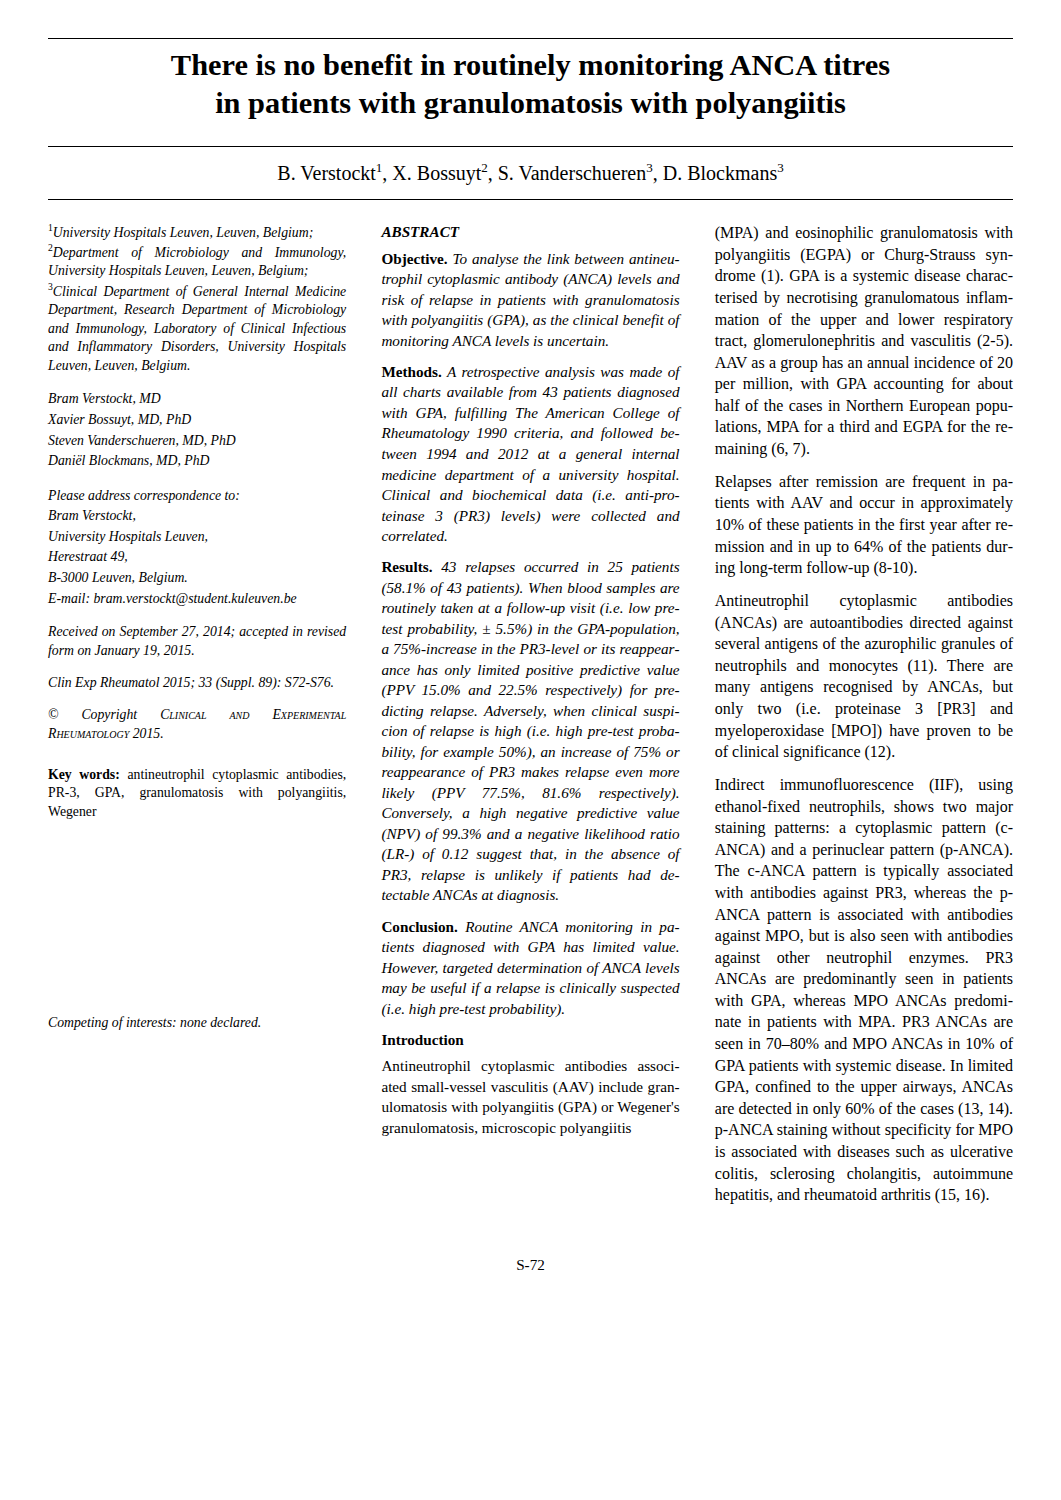There is no benefit in routinely monitoring ANCA titres
in patients with granulomatosis with polyangiitis
B. Verstockt1, X. Bossuyt2, S. Vanderschueren3, D. Blockmans3
1University Hospitals Leuven, Leuven, Belgium;
2Department of Microbiology and Immunology, University Hospitals Leuven, Leuven, Belgium;
3Clinical Department of General Internal Medicine Department, Research Department of Microbiology and Immunology, Laboratory of Clinical Infectious and Inflammatory Disorders, University Hospitals Leuven, Leuven, Belgium.
Bram Verstockt, MD
Xavier Bossuyt, MD, PhD
Steven Vanderschueren, MD, PhD
Daniël Blockmans, MD, PhD
Please address correspondence to:
Bram Verstockt,
University Hospitals Leuven,
Herestraat 49,
B-3000 Leuven, Belgium.
E-mail: bram.verstockt@student.kuleuven.be
Received on September 27, 2014; accepted in revised form on January 19, 2015.
Clin Exp Rheumatol 2015; 33 (Suppl. 89): S72-S76.
© Copyright Clinical and Experimental Rheumatology 2015.
Key words: antineutrophil cytoplasmic antibodies, PR-3, GPA, granulomatosis with polyangiitis, Wegener
Competing of interests: none declared.
ABSTRACT
Objective. To analyse the link between antineutrophil cytoplasmic antibody (ANCA) levels and risk of relapse in patients with granulomatosis with polyangiitis (GPA), as the clinical benefit of monitoring ANCA levels is uncertain.
Methods. A retrospective analysis was made of all charts available from 43 patients diagnosed with GPA, fulfilling The American College of Rheumatology 1990 criteria, and followed between 1994 and 2012 at a general internal medicine department of a university hospital. Clinical and biochemical data (i.e. anti-proteinase 3 (PR3) levels) were collected and correlated.
Results. 43 relapses occurred in 25 patients (58.1% of 43 patients). When blood samples are routinely taken at a follow-up visit (i.e. low pre-test probability, ± 5.5%) in the GPA-population, a 75%-increase in the PR3-level or its reappearance has only limited positive predictive value (PPV 15.0% and 22.5% respectively) for predicting relapse. Adversely, when clinical suspicion of relapse is high (i.e. high pre-test probability, for example 50%), an increase of 75% or reappearance of PR3 makes relapse even more likely (PPV 77.5%, 81.6% respectively). Conversely, a high negative predictive value (NPV) of 99.3% and a negative likelihood ratio (LR-) of 0.12 suggest that, in the absence of PR3, relapse is unlikely if patients had detectable ANCAs at diagnosis.
Conclusion. Routine ANCA monitoring in patients diagnosed with GPA has limited value. However, targeted determination of ANCA levels may be useful if a relapse is clinically suspected (i.e. high pre-test probability).
Introduction
Antineutrophil cytoplasmic antibodies associated small-vessel vasculitis (AAV) include granulomatosis with polyangiitis (GPA) or Wegener's granulomatosis, microscopic polyangiitis
(MPA) and eosinophilic granulomatosis with polyangiitis (EGPA) or Churg-Strauss syndrome (1). GPA is a systemic disease characterised by necrotising granulomatous inflammation of the upper and lower respiratory tract, glomerulonephritis and vasculitis (2-5). AAV as a group has an annual incidence of 20 per million, with GPA accounting for about half of the cases in Northern European populations, MPA for a third and EGPA for the remaining (6, 7).
Relapses after remission are frequent in patients with AAV and occur in approximately 10% of these patients in the first year after remission and in up to 64% of the patients during long-term follow-up (8-10).
Antineutrophil cytoplasmic antibodies (ANCAs) are autoantibodies directed against several antigens of the azurophilic granules of neutrophils and monocytes (11). There are many antigens recognised by ANCAs, but only two (i.e. proteinase 3 [PR3] and myeloperoxidase [MPO]) have proven to be of clinical significance (12).
Indirect immunofluorescence (IIF), using ethanol-fixed neutrophils, shows two major staining patterns: a cytoplasmic pattern (c-ANCA) and a perinuclear pattern (p-ANCA). The c-ANCA pattern is typically associated with antibodies against PR3, whereas the p-ANCA pattern is associated with antibodies against MPO, but is also seen with antibodies against other neutrophil enzymes. PR3 ANCAs are predominantly seen in patients with GPA, whereas MPO ANCAs predominate in patients with MPA. PR3 ANCAs are seen in 70–80% and MPO ANCAs in 10% of GPA patients with systemic disease. In limited GPA, confined to the upper airways, ANCAs are detected in only 60% of the cases (13, 14). p-ANCA staining without specificity for MPO is associated with diseases such as ulcerative colitis, sclerosing cholangitis, autoimmune hepatitis, and rheumatoid arthritis (15, 16).
S-72